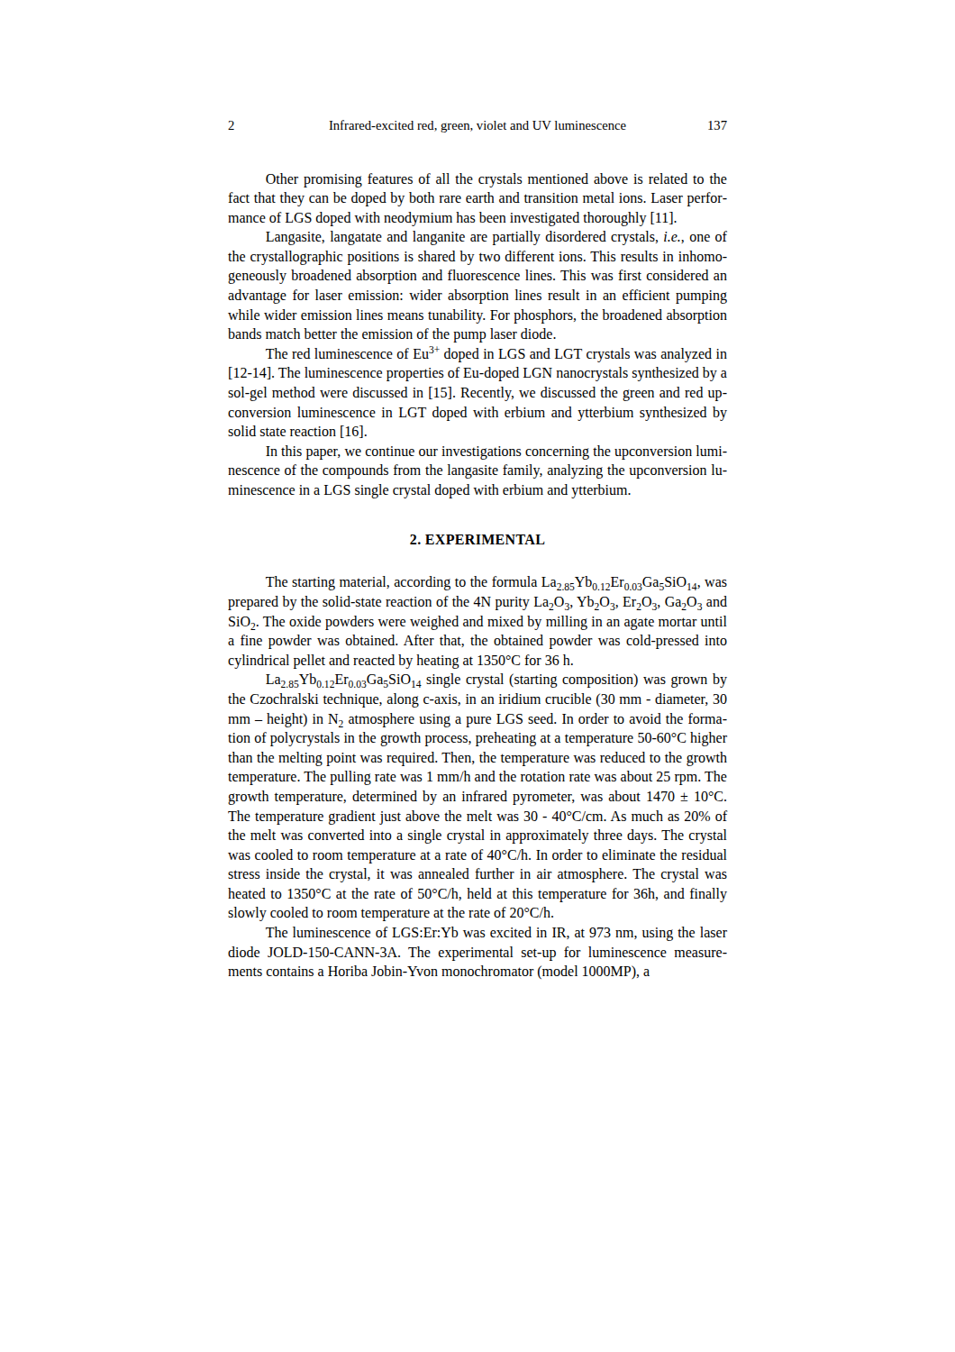2 Infrared-excited red, green, violet and UV luminescence 137
Other promising features of all the crystals mentioned above is related to the fact that they can be doped by both rare earth and transition metal ions. Laser performance of LGS doped with neodymium has been investigated thoroughly [11].
Langasite, langatate and langanite are partially disordered crystals, i.e., one of the crystallographic positions is shared by two different ions. This results in inhomogeneously broadened absorption and fluorescence lines. This was first considered an advantage for laser emission: wider absorption lines result in an efficient pumping while wider emission lines means tunability. For phosphors, the broadened absorption bands match better the emission of the pump laser diode.
The red luminescence of Eu3+ doped in LGS and LGT crystals was analyzed in [12-14]. The luminescence properties of Eu-doped LGN nanocrystals synthesized by a sol-gel method were discussed in [15]. Recently, we discussed the green and red upconversion luminescence in LGT doped with erbium and ytterbium synthesized by solid state reaction [16].
In this paper, we continue our investigations concerning the upconversion luminescence of the compounds from the langasite family, analyzing the upconversion luminescence in a LGS single crystal doped with erbium and ytterbium.
2. EXPERIMENTAL
The starting material, according to the formula La2.85Yb0.12Er0.03Ga5SiO14, was prepared by the solid-state reaction of the 4N purity La2O3, Yb2O3, Er2O3, Ga2O3 and SiO2. The oxide powders were weighed and mixed by milling in an agate mortar until a fine powder was obtained. After that, the obtained powder was cold-pressed into cylindrical pellet and reacted by heating at 1350°C for 36 h.
La2.85Yb0.12Er0.03Ga5SiO14 single crystal (starting composition) was grown by the Czochralski technique, along c-axis, in an iridium crucible (30 mm - diameter, 30 mm – height) in N2 atmosphere using a pure LGS seed. In order to avoid the formation of polycrystals in the growth process, preheating at a temperature 50-60°C higher than the melting point was required. Then, the temperature was reduced to the growth temperature. The pulling rate was 1 mm/h and the rotation rate was about 25 rpm. The growth temperature, determined by an infrared pyrometer, was about 1470 ± 10°C. The temperature gradient just above the melt was 30 - 40°C/cm. As much as 20% of the melt was converted into a single crystal in approximately three days. The crystal was cooled to room temperature at a rate of 40°C/h. In order to eliminate the residual stress inside the crystal, it was annealed further in air atmosphere. The crystal was heated to 1350°C at the rate of 50°C/h, held at this temperature for 36h, and finally slowly cooled to room temperature at the rate of 20°C/h.
The luminescence of LGS:Er:Yb was excited in IR, at 973 nm, using the laser diode JOLD-150-CANN-3A. The experimental set-up for luminescence measurements contains a Horiba Jobin-Yvon monochromator (model 1000MP), a